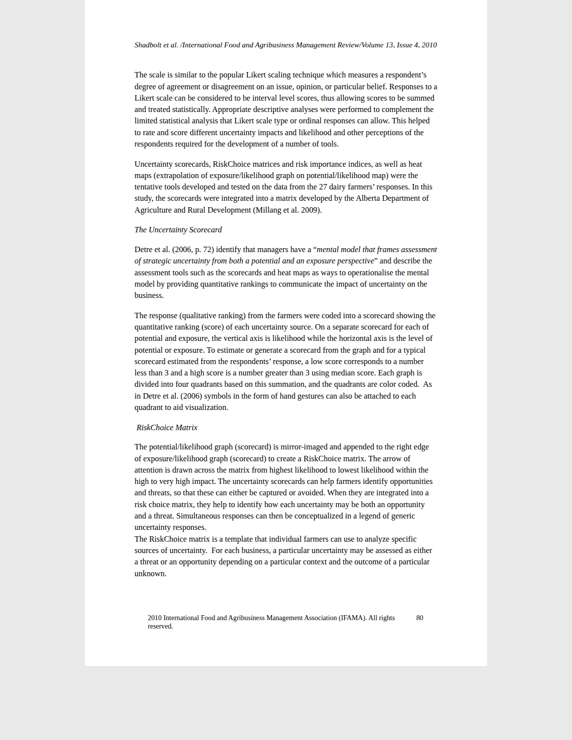Shadbolt et al. /International Food and Agribusiness Management Review/Volume 13, Issue 4, 2010
The scale is similar to the popular Likert scaling technique which measures a respondent’s degree of agreement or disagreement on an issue, opinion, or particular belief. Responses to a Likert scale can be considered to be interval level scores, thus allowing scores to be summed and treated statistically. Appropriate descriptive analyses were performed to complement the limited statistical analysis that Likert scale type or ordinal responses can allow. This helped to rate and score different uncertainty impacts and likelihood and other perceptions of the respondents required for the development of a number of tools.
Uncertainty scorecards, RiskChoice matrices and risk importance indices, as well as heat maps (extrapolation of exposure/likelihood graph on potential/likelihood map) were the tentative tools developed and tested on the data from the 27 dairy farmers’ responses. In this study, the scorecards were integrated into a matrix developed by the Alberta Department of Agriculture and Rural Development (Millang et al. 2009).
The Uncertainty Scorecard
Detre et al. (2006, p. 72) identify that managers have a “mental model that frames assessment of strategic uncertainty from both a potential and an exposure perspective” and describe the assessment tools such as the scorecards and heat maps as ways to operationalise the mental model by providing quantitative rankings to communicate the impact of uncertainty on the business.
The response (qualitative ranking) from the farmers were coded into a scorecard showing the quantitative ranking (score) of each uncertainty source. On a separate scorecard for each of potential and exposure, the vertical axis is likelihood while the horizontal axis is the level of potential or exposure. To estimate or generate a scorecard from the graph and for a typical scorecard estimated from the respondents’ response, a low score corresponds to a number less than 3 and a high score is a number greater than 3 using median score. Each graph is divided into four quadrants based on this summation, and the quadrants are color coded. As in Detre et al. (2006) symbols in the form of hand gestures can also be attached to each quadrant to aid visualization.
RiskChoice Matrix
The potential/likelihood graph (scorecard) is mirror-imaged and appended to the right edge of exposure/likelihood graph (scorecard) to create a RiskChoice matrix. The arrow of attention is drawn across the matrix from highest likelihood to lowest likelihood within the high to very high impact. The uncertainty scorecards can help farmers identify opportunities and threats, so that these can either be captured or avoided. When they are integrated into a risk choice matrix, they help to identify how each uncertainty may be both an opportunity and a threat. Simultaneous responses can then be conceptualized in a legend of generic uncertainty responses.
The RiskChoice matrix is a template that individual farmers can use to analyze specific sources of uncertainty. For each business, a particular uncertainty may be assessed as either a threat or an opportunity depending on a particular context and the outcome of a particular unknown.
2010 International Food and Agribusiness Management Association (IFAMA). All rights reserved. 80